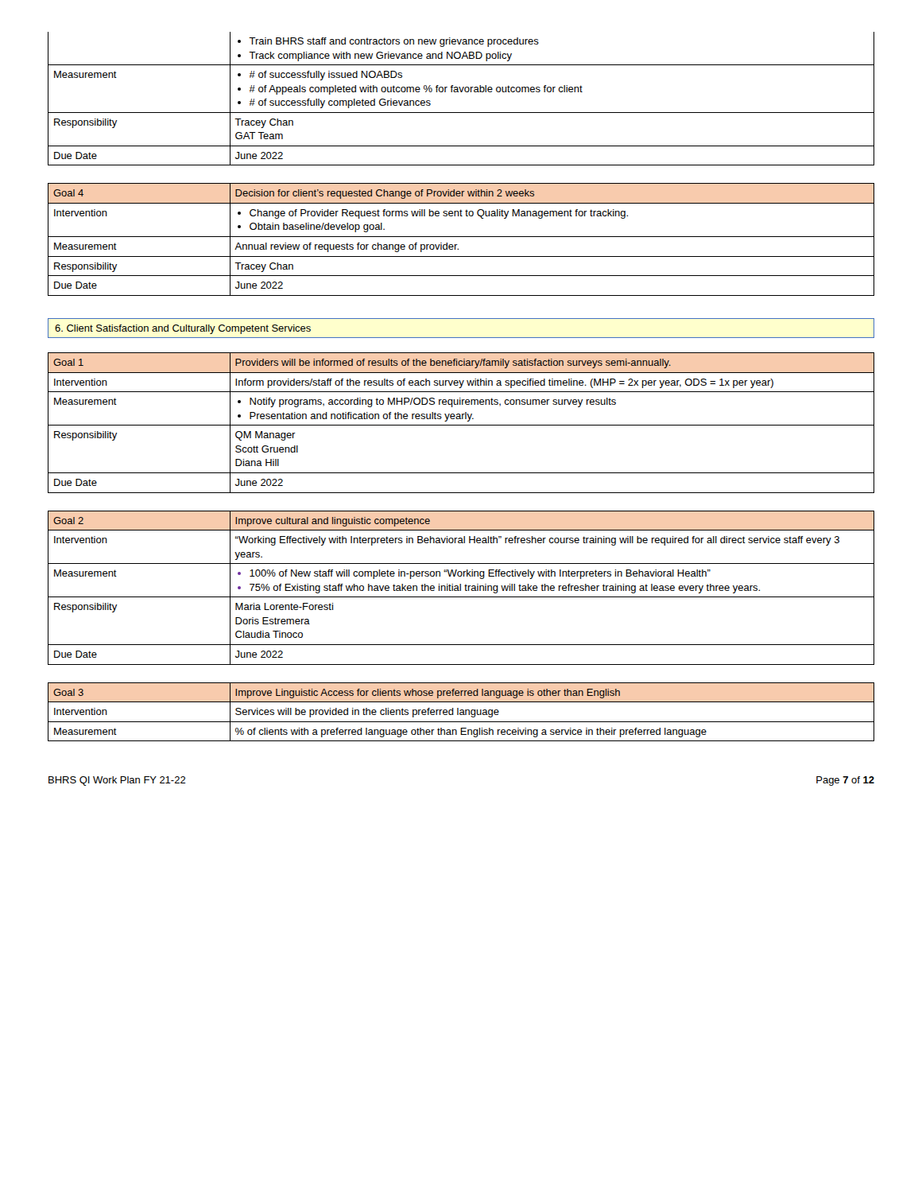| | Train BHRS staff and contractors on new grievance procedures Track compliance with new Grievance and NOABD policy |
| Measurement | # of successfully issued NOABDs # of Appeals completed with outcome % for favorable outcomes for client # of successfully completed Grievances |
| Responsibility | Tracey Chan GAT Team |
| Due Date | June 2022 |
| Goal 4 | Decision for client’s requested Change of Provider within 2 weeks |
| Intervention | Change of Provider Request forms will be sent to Quality Management for tracking. Obtain baseline/develop goal. |
| Measurement | Annual review of requests for change of provider. |
| Responsibility | Tracey Chan |
| Due Date | June 2022 |
6. Client Satisfaction and Culturally Competent Services
| Goal 1 | Providers will be informed of results of the beneficiary/family satisfaction surveys semi-annually. |
| Intervention | Inform providers/staff of the results of each survey within a specified timeline. (MHP = 2x per year, ODS = 1x per year) |
| Measurement | Notify programs, according to MHP/ODS requirements, consumer survey results Presentation and notification of the results yearly. |
| Responsibility | QM Manager Scott Gruendl Diana Hill |
| Due Date | June 2022 |
| Goal 2 | Improve cultural and linguistic competence |
| Intervention | “Working Effectively with Interpreters in Behavioral Health” refresher course training will be required for all direct service staff every 3 years. |
| Measurement | 100% of New staff will complete in-person “Working Effectively with Interpreters in Behavioral Health” 75% of Existing staff who have taken the initial training will take the refresher training at lease every three years. |
| Responsibility | Maria Lorente-Foresti Doris Estremera Claudia Tinoco |
| Due Date | June 2022 |
| Goal 3 | Improve Linguistic Access for clients whose preferred language is other than English |
| Intervention | Services will be provided in the clients preferred language |
| Measurement | % of clients with a preferred language other than English receiving a service in their preferred language |
BHRS QI Work Plan FY 21-22 Page 7 of 12